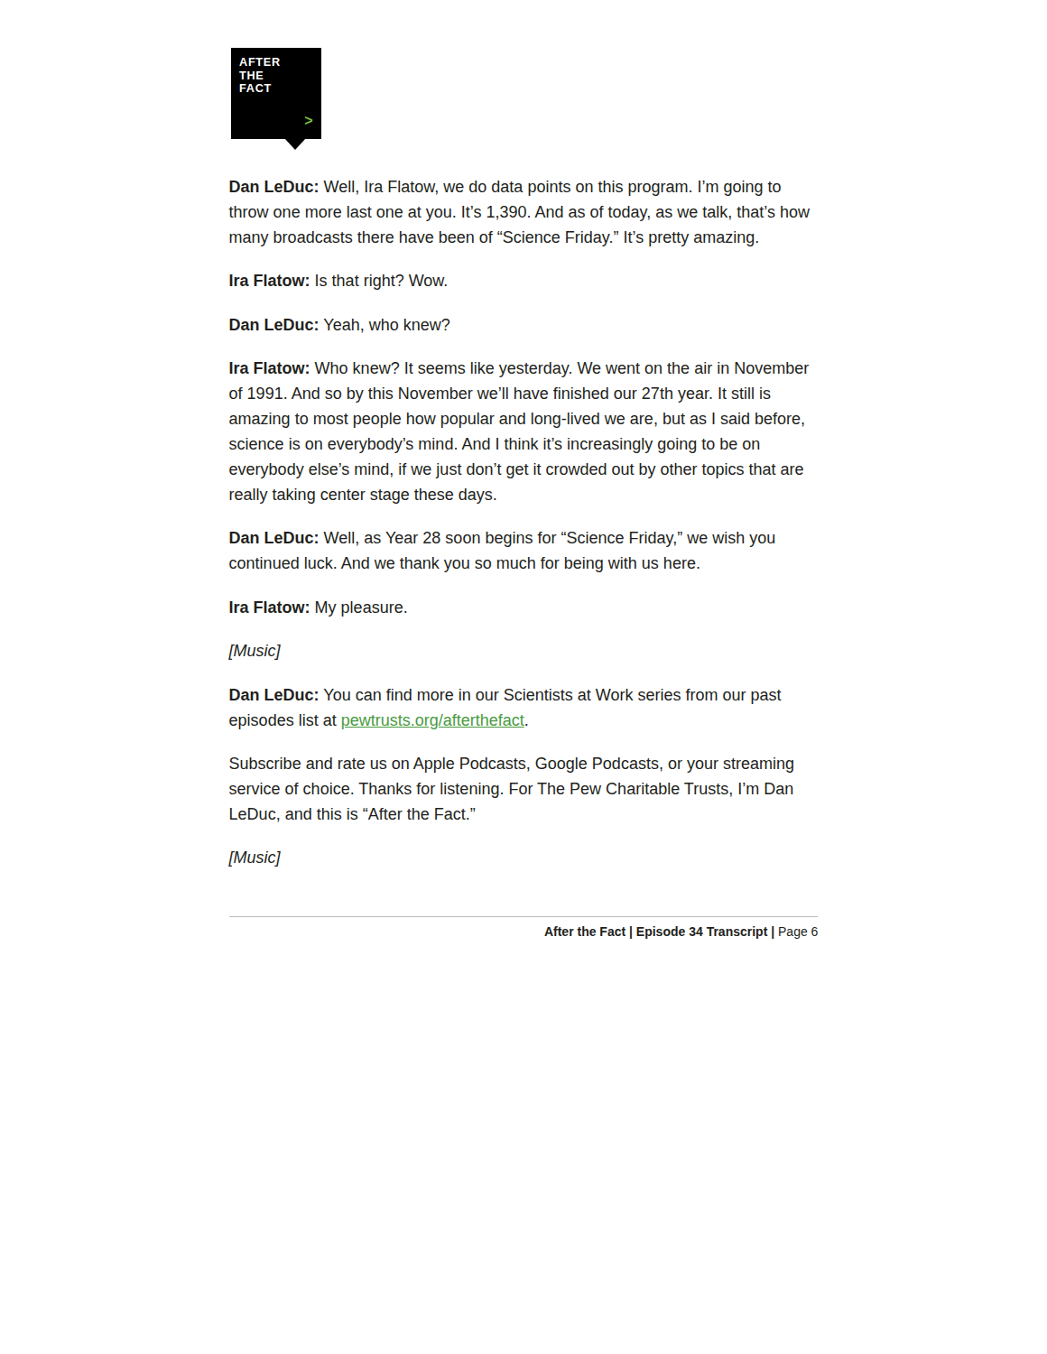AFTER
THE
FACT
>
Dan LeDuc: Well, Ira Flatow, we do data points on this program. I’m going to throw one more last one at you. It’s 1,390. And as of today, as we talk, that’s how many broadcasts there have been of “Science Friday.” It’s pretty amazing.
Ira Flatow: Is that right? Wow.
Dan LeDuc: Yeah, who knew?
Ira Flatow: Who knew? It seems like yesterday. We went on the air in November of 1991. And so by this November we’ll have finished our 27th year. It still is amazing to most people how popular and long-lived we are, but as I said before, science is on everybody’s mind. And I think it’s increasingly going to be on everybody else’s mind, if we just don’t get it crowded out by other topics that are really taking center stage these days.
Dan LeDuc: Well, as Year 28 soon begins for “Science Friday,” we wish you continued luck. And we thank you so much for being with us here.
Ira Flatow: My pleasure.
[Music]
Dan LeDuc: You can find more in our Scientists at Work series from our past episodes list at pewtrusts.org/afterthefact.
Subscribe and rate us on Apple Podcasts, Google Podcasts, or your streaming service of choice. Thanks for listening. For The Pew Charitable Trusts, I’m Dan LeDuc, and this is “After the Fact.”
[Music]
After the Fact | Episode 34 Transcript | Page 6